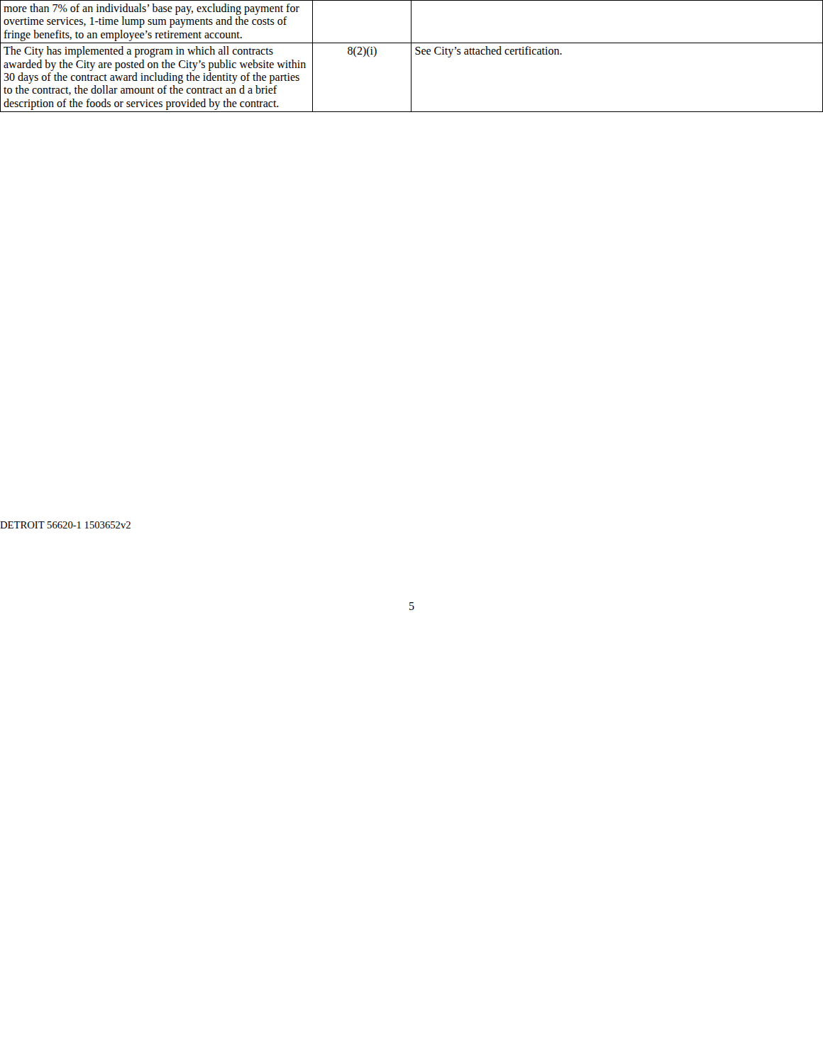| more than 7% of an individuals’ base pay, excluding payment for overtime services, 1-time lump sum payments and the costs of fringe benefits, to an employee’s retirement account. | | |
| The City has implemented a program in which all contracts awarded by the City are posted on the City’s public website within 30 days of the contract award including the identity of the parties to the contract, the dollar amount of the contract an d a brief description of the foods or services provided by the contract. | 8(2)(i) | See City’s attached certification. |
DETROIT 56620-1 1503652v2
5